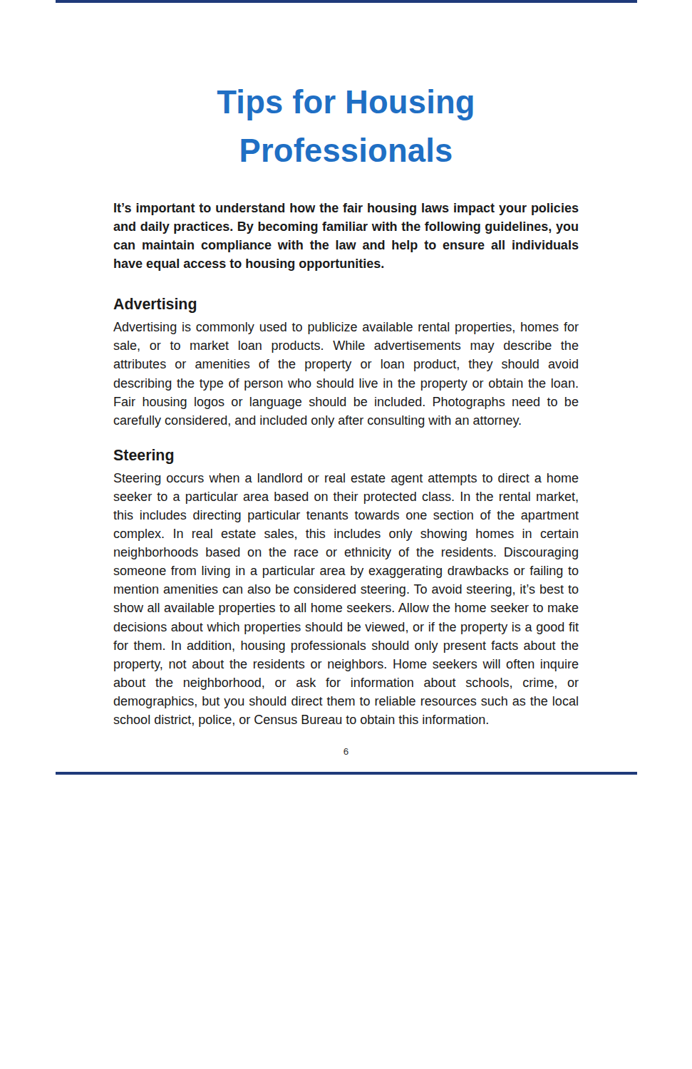Tips for Housing Professionals
It’s important to understand how the fair housing laws impact your policies and daily practices. By becoming familiar with the following guidelines, you can maintain compliance with the law and help to ensure all individuals have equal access to housing opportunities.
Advertising
Advertising is commonly used to publicize available rental properties, homes for sale, or to market loan products. While advertisements may describe the attributes or amenities of the property or loan product, they should avoid describing the type of person who should live in the property or obtain the loan. Fair housing logos or language should be included. Photographs need to be carefully considered, and included only after consulting with an attorney.
Steering
Steering occurs when a landlord or real estate agent attempts to direct a home seeker to a particular area based on their protected class. In the rental market, this includes directing particular tenants towards one section of the apartment complex. In real estate sales, this includes only showing homes in certain neighborhoods based on the race or ethnicity of the residents. Discouraging someone from living in a particular area by exaggerating drawbacks or failing to mention amenities can also be considered steering. To avoid steering, it’s best to show all available properties to all home seekers. Allow the home seeker to make decisions about which properties should be viewed, or if the property is a good fit for them. In addition, housing professionals should only present facts about the property, not about the residents or neighbors. Home seekers will often inquire about the neighborhood, or ask for information about schools, crime, or demographics, but you should direct them to reliable resources such as the local school district, police, or Census Bureau to obtain this information.
6